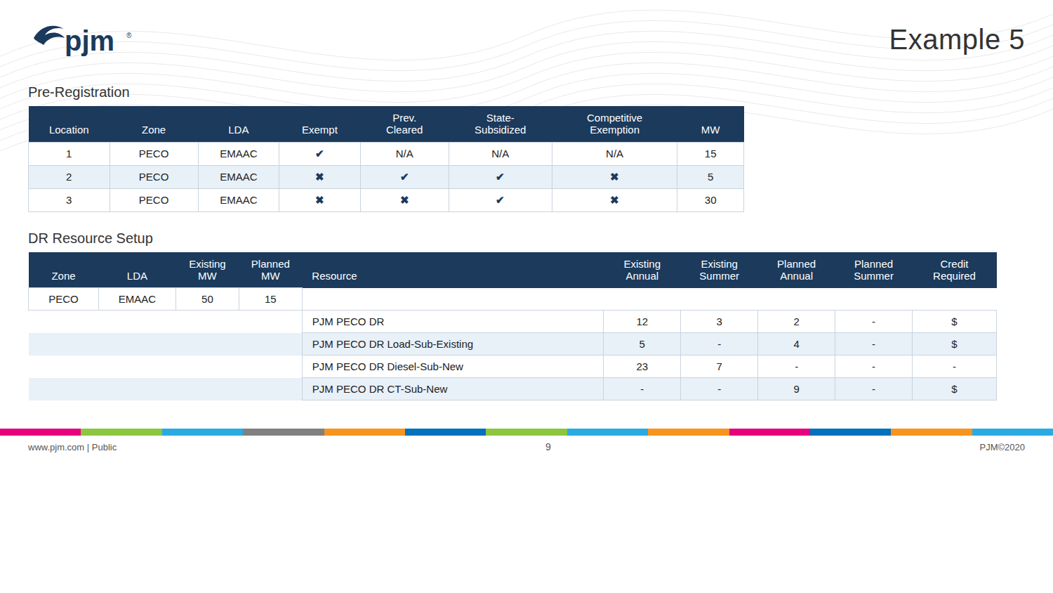pjm ®
Example 5
Pre-Registration
| Location | Zone | LDA | Exempt | Prev. Cleared | State- Subsidized | Competitive Exemption | MW |
| --- | --- | --- | --- | --- | --- | --- | --- |
| 1 | PECO | EMAAC | ✔ | N/A | N/A | N/A | 15 |
| 2 | PECO | EMAAC | ✖ | ✔ | ✔ | ✖ | 5 |
| 3 | PECO | EMAAC | ✖ | ✖ | ✔ | ✖ | 30 |
DR Resource Setup
| Zone | LDA | Existing MW | Planned MW | Resource | Existing Annual | Existing Summer | Planned Annual | Planned Summer | Credit Required |
| --- | --- | --- | --- | --- | --- | --- | --- | --- | --- |
| PECO | EMAAC | 50 | 15 | | | | | | |
| | | | | PJM PECO DR | 12 | 3 | 2 | - | $ |
| | | | | PJM PECO DR Load-Sub-Existing | 5 | - | 4 | - | $ |
| | | | | PJM PECO DR Diesel-Sub-New | 23 | 7 | - | - | - |
| | | | | PJM PECO DR CT-Sub-New | - | - | 9 | - | $ |
www.pjm.com | Public
9
PJM©2020